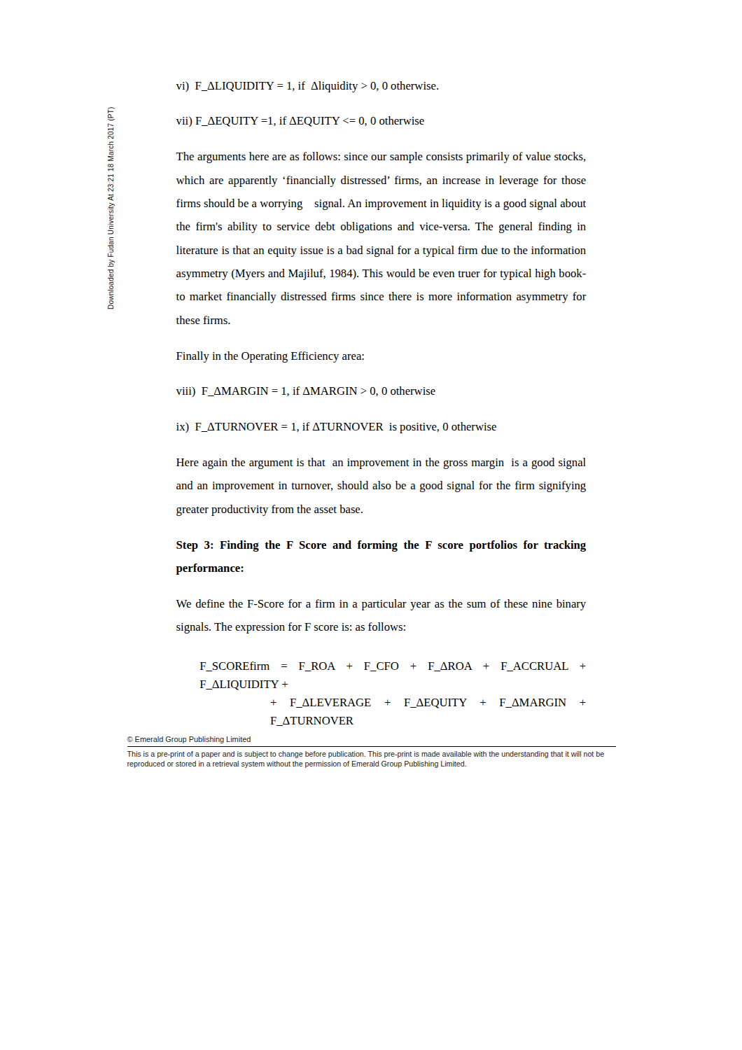Downloaded by Fudan University At 23:21 18 March 2017 (PT)
vi) F_ΔLIQUIDITY = 1, if Δliquidity > 0, 0 otherwise.
vii) F_ΔEQUITY =1, if ΔEQUITY <= 0, 0 otherwise
The arguments here are as follows: since our sample consists primarily of value stocks, which are apparently ‘financially distressed’ firms, an increase in leverage for those firms should be a worrying signal. An improvement in liquidity is a good signal about the firm's ability to service debt obligations and vice-versa. The general finding in literature is that an equity issue is a bad signal for a typical firm due to the information asymmetry (Myers and Majiluf, 1984). This would be even truer for typical high book- to market financially distressed firms since there is more information asymmetry for these firms.
Finally in the Operating Efficiency area:
viii) F_ΔMARGIN = 1, if ΔMARGIN > 0, 0 otherwise
ix) F_ΔTURNOVER = 1, if ΔTURNOVER is positive, 0 otherwise
Here again the argument is that an improvement in the gross margin is a good signal and an improvement in turnover, should also be a good signal for the firm signifying greater productivity from the asset base.
Step 3: Finding the F Score and forming the F score portfolios for tracking performance:
We define the F-Score for a firm in a particular year as the sum of these nine binary signals. The expression for F score is: as follows:
F_SCOREfirm = F_ROA + F_CFO + F_ΔROA + F_ACCRUAL + F_ΔLIQUIDITY +
+ F_ΔLEVERAGE + F_ΔEQUITY + F_ΔMARGIN + F_ΔTURNOVER
© Emerald Group Publishing Limited
This is a pre-print of a paper and is subject to change before publication. This pre-print is made available with the understanding that it will not be reproduced or stored in a retrieval system without the permission of Emerald Group Publishing Limited.